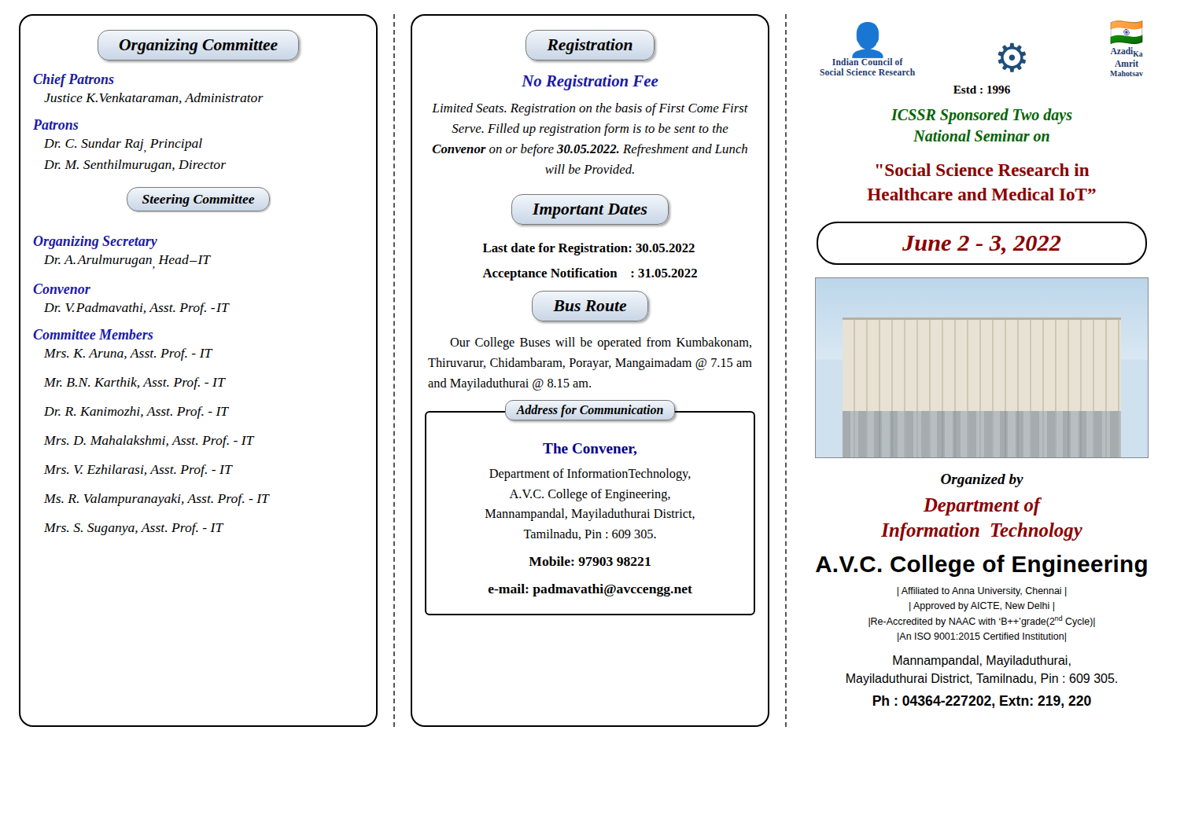Organizing Committee
Chief Patrons
Justice K.Venkataraman, Administrator
Patrons
Dr. C. Sundar Raj, Principal
Dr. M. Senthilmurugan, Director
Steering Committee
Organizing Secretary
Dr. A. Arulmurugan, Head – IT
Convenor
Dr. V. Padmavathi, Asst. Prof. - IT
Committee Members
Mrs. K. Aruna, Asst. Prof. - IT
Mr. B.N. Karthik, Asst. Prof. - IT
Dr. R. Kanimozhi, Asst. Prof. - IT
Mrs. D. Mahalakshmi, Asst. Prof. - IT
Mrs. V. Ezhilarasi, Asst. Prof. - IT
Ms. R. Valampuranayaki, Asst. Prof. - IT
Mrs. S. Suganya, Asst. Prof. - IT
Registration
No Registration Fee
Limited Seats. Registration on the basis of First Come First Serve. Filled up registration form is to be sent to the Convenor on or before 30.05.2022. Refreshment and Lunch will be Provided.
Important Dates
Last date for Registration: 30.05.2022
Acceptance Notification : 31.05.2022
Bus Route
Our College Buses will be operated from Kumbakonam, Thiruvarur, Chidambaram, Porayar, Mangaimadam @ 7.15 am and Mayiladuthurai @ 8.15 am.
Address for Communication
The Convener,
Department of InformationTechnology,
A.V.C. College of Engineering,
Mannampandal, Mayiladuthurai District,
Tamilnadu, Pin : 609 305.
Mobile: 97903 98221
e-mail: padmavathi@avccengg.net
👤 Indian Council of
Social Science Research
⚙
🇮🇳 AzadiKa
Amrit Mahotsav
Estd : 1996
ICSSR Sponsored Two days
National Seminar on
"Social Science Research in
Healthcare and Medical IoT”
June 2 - 3, 2022
Organized by
Department of
Information Technology
A.V.C. College of Engineering
| Affiliated to Anna University, Chennai |
| Approved by AICTE, New Delhi |
|Re-Accredited by NAAC with ‘B++’grade(2nd Cycle)|
|An ISO 9001:2015 Certified Institution|
Mannampandal, Mayiladuthurai,
Mayiladuthurai District, Tamilnadu, Pin : 609 305.
Ph : 04364-227202, Extn: 219, 220